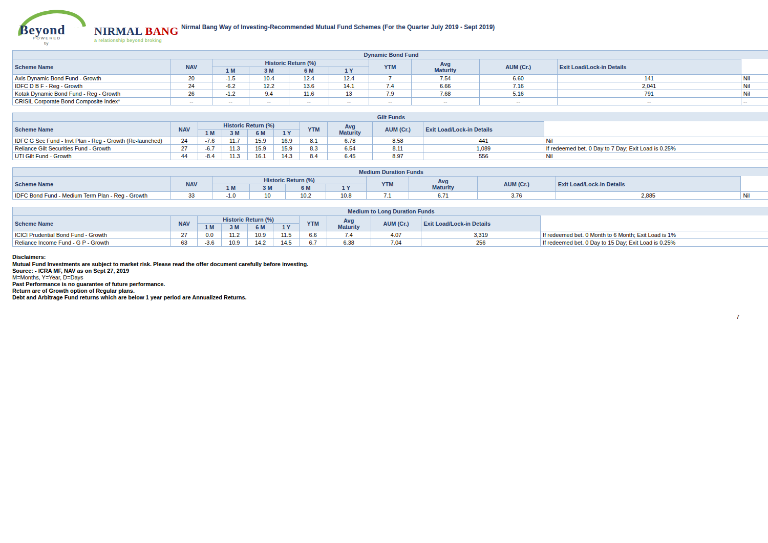Beyond
POWERED
by
NIRMAL BANG
a relationship beyond broking
Nirmal Bang Way of Investing-Recommended Mutual Fund Schemes (For the Quarter July 2019 - Sept 2019)
Dynamic Bond Fund
| Scheme Name | NAV | Historic Return (%) | YTM | Avg Maturity | AUM (Cr.) | Exit Load/Lock-in Details |
| --- | --- | --- | --- | --- | --- | --- |
| 1 M | 3 M | 6 M | 1 Y |
| Axis Dynamic Bond Fund - Growth | 20 | -1.5 | 10.4 | 12.4 | 12.4 | 7 | 7.54 | 6.60 | 141 | Nil |
| IDFC D B F - Reg - Growth | 24 | -6.2 | 12.2 | 13.6 | 14.1 | 7.4 | 6.66 | 7.16 | 2,041 | Nil |
| Kotak Dynamic Bond Fund - Reg - Growth | 26 | -1.2 | 9.4 | 11.6 | 13 | 7.9 | 7.68 | 5.16 | 791 | Nil |
| CRISIL Corporate Bond Composite Index* | -- | -- | -- | -- | -- | -- | -- | -- | -- | -- |
Gilt Funds
| Scheme Name | NAV | Historic Return (%) | YTM | Avg Maturity | AUM (Cr.) | Exit Load/Lock-in Details |
| --- | --- | --- | --- | --- | --- | --- |
| 1 M | 3 M | 6 M | 1 Y |
| IDFC G Sec Fund - Invt Plan - Reg - Growth (Re-launched) | 24 | -7.6 | 11.7 | 15.9 | 16.9 | 8.1 | 6.78 | 8.58 | 441 | Nil |
| Reliance Gilt Securities Fund - Growth | 27 | -6.7 | 11.3 | 15.9 | 15.9 | 8.3 | 6.54 | 8.11 | 1,089 | If redeemed bet. 0 Day to 7 Day; Exit Load is 0.25% |
| UTI Gilt Fund - Growth | 44 | -8.4 | 11.3 | 16.1 | 14.3 | 8.4 | 6.45 | 8.97 | 556 | Nil |
Medium Duration Funds
| Scheme Name | NAV | Historic Return (%) | YTM | Avg Maturity | AUM (Cr.) | Exit Load/Lock-in Details |
| --- | --- | --- | --- | --- | --- | --- |
| 1 M | 3 M | 6 M | 1 Y |
| IDFC Bond Fund - Medium Term Plan - Reg - Growth | 33 | -1.0 | 10 | 10.2 | 10.8 | 7.1 | 6.71 | 3.76 | 2,885 | Nil |
Medium to Long Duration Funds
| Scheme Name | NAV | Historic Return (%) | YTM | Avg Maturity | AUM (Cr.) | Exit Load/Lock-in Details |
| --- | --- | --- | --- | --- | --- | --- |
| 1 M | 3 M | 6 M | 1 Y |
| ICICI Prudential Bond Fund - Growth | 27 | 0.0 | 11.2 | 10.9 | 11.5 | 6.6 | 7.4 | 4.07 | 3,319 | If redeemed bet. 0 Month to 6 Month; Exit Load is 1% |
| Reliance Income Fund - G P - Growth | 63 | -3.6 | 10.9 | 14.2 | 14.5 | 6.7 | 6.38 | 7.04 | 256 | If redeemed bet. 0 Day to 15 Day; Exit Load is 0.25% |
Disclaimers:
Mutual Fund Investments are subject to market risk. Please read the offer document carefully before investing.
Source: - ICRA MF, NAV as on Sept 27, 2019
M=Months, Y=Year, D=Days
Past Performance is no guarantee of future performance.
Return are of Growth option of Regular plans.
Debt and Arbitrage Fund returns which are below 1 year period are Annualized Returns.
7